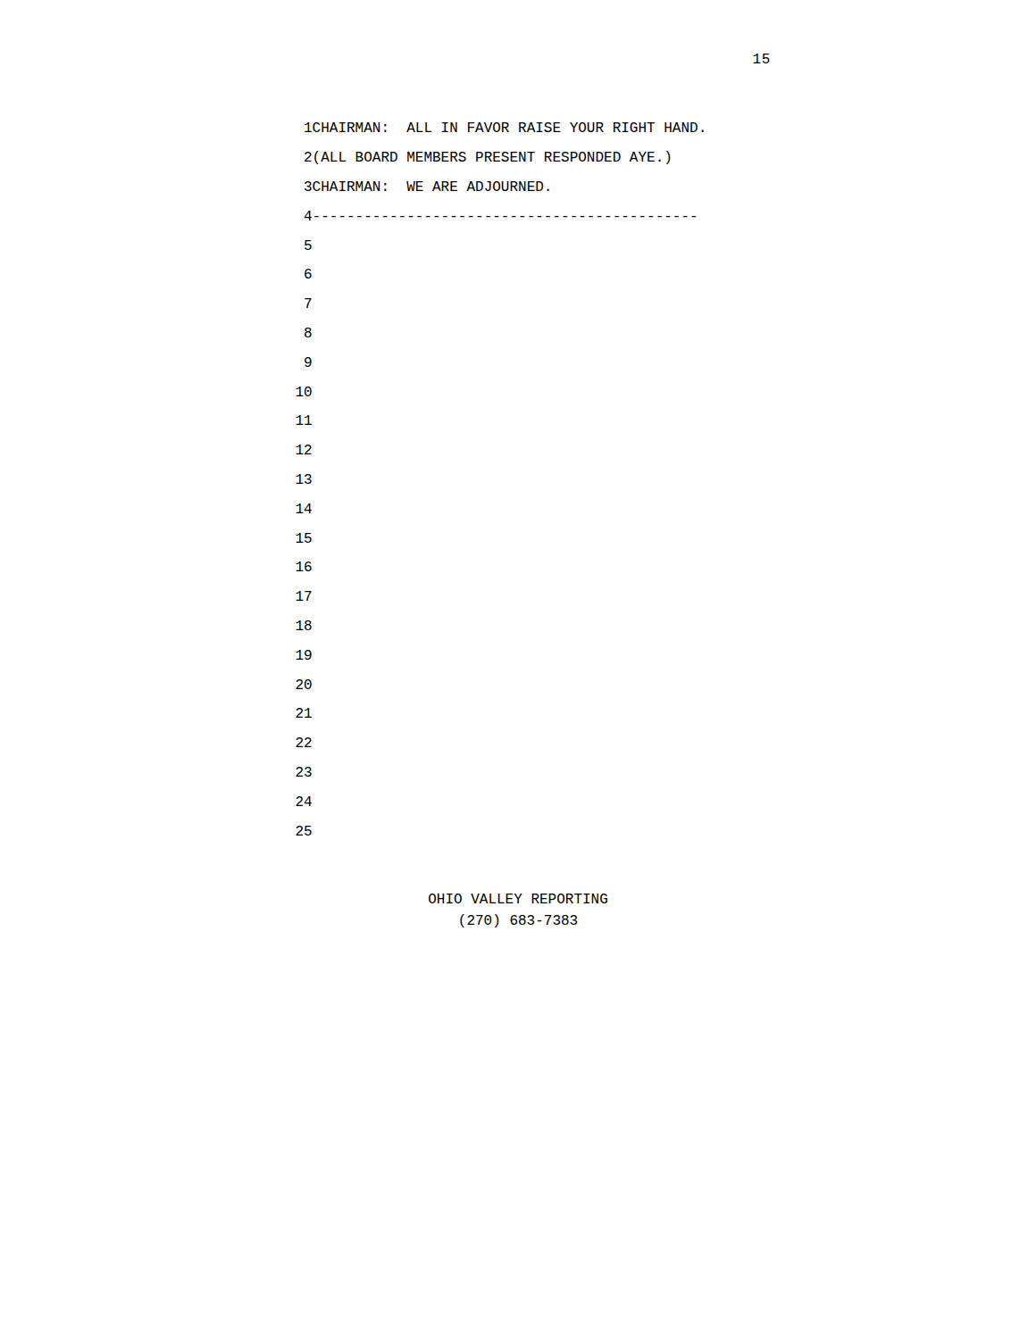15
| 1 | CHAIRMAN: ALL IN FAVOR RAISE YOUR RIGHT HAND. |
| 2 | (ALL BOARD MEMBERS PRESENT RESPONDED AYE.) |
| 3 | CHAIRMAN: WE ARE ADJOURNED. |
| 4 | --------------------------------------------- |
| 5 | |
| 6 | |
| 7 | |
| 8 | |
| 9 | |
| 10 | |
| 11 | |
| 12 | |
| 13 | |
| 14 | |
| 15 | |
| 16 | |
| 17 | |
| 18 | |
| 19 | |
| 20 | |
| 21 | |
| 22 | |
| 23 | |
| 24 | |
| 25 | |
OHIO VALLEY REPORTING
(270) 683-7383